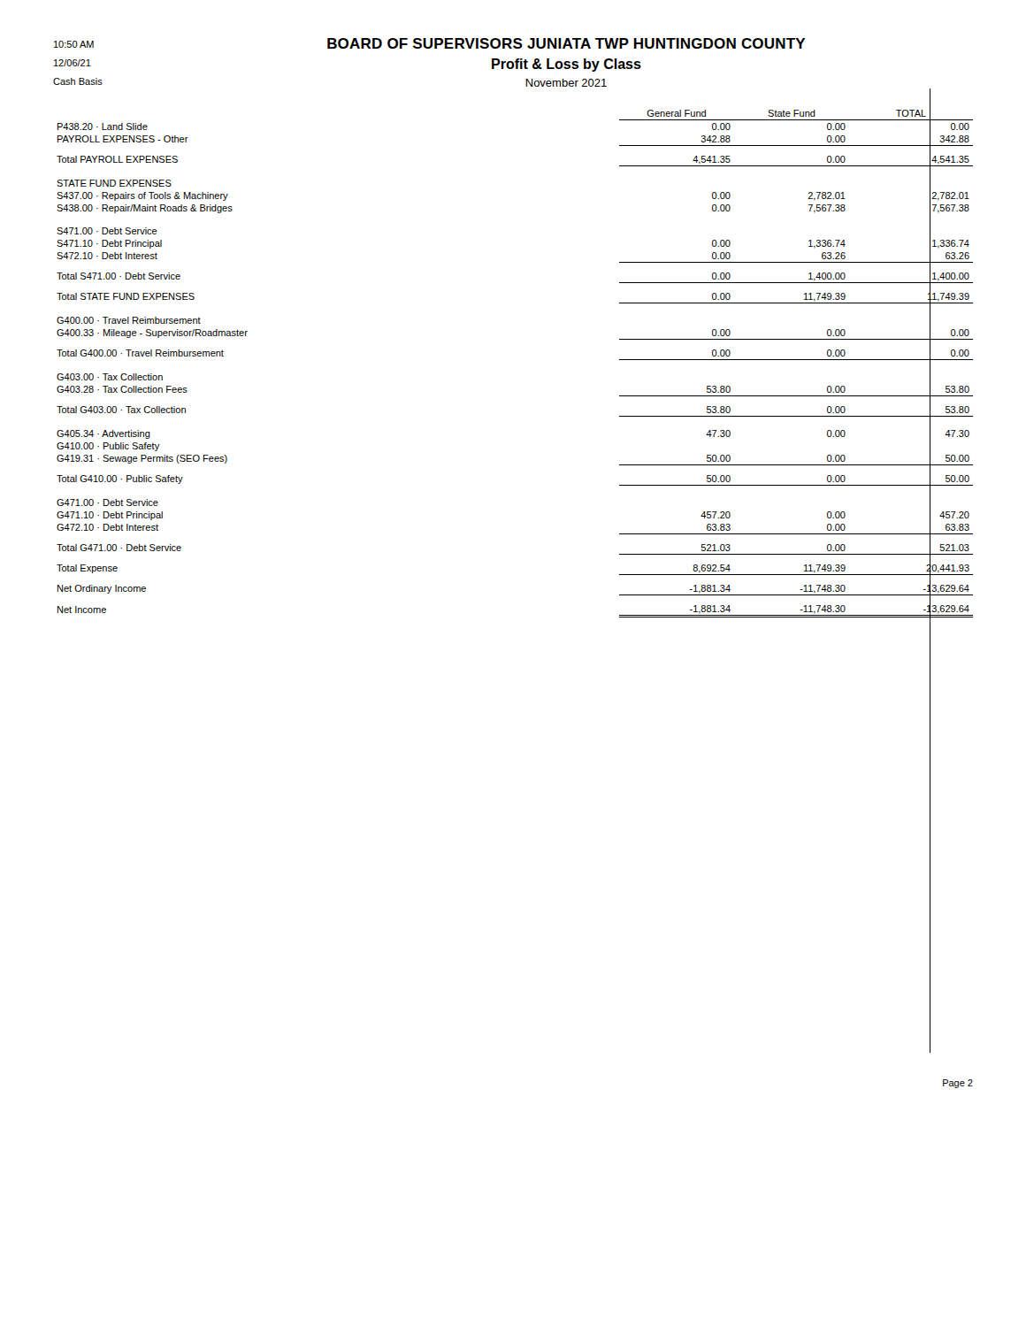10:50 AM
12/06/21
Cash Basis
BOARD OF SUPERVISORS JUNIATA TWP HUNTINGDON COUNTY
Profit & Loss by Class
November 2021
| | General Fund | State Fund | TOTAL |
| --- | --- | --- | --- |
| P438.20 · Land Slide | 0.00 | 0.00 | 0.00 |
| PAYROLL EXPENSES - Other | 342.88 | 0.00 | 342.88 |
| Total PAYROLL EXPENSES | 4,541.35 | 0.00 | 4,541.35 |
| STATE FUND EXPENSES | | | |
| S437.00 · Repairs of Tools & Machinery | 0.00 | 2,782.01 | 2,782.01 |
| S438.00 · Repair/Maint Roads & Bridges | 0.00 | 7,567.38 | 7,567.38 |
| S471.00 · Debt Service | | | |
| S471.10 · Debt Principal | 0.00 | 1,336.74 | 1,336.74 |
| S472.10 · Debt Interest | 0.00 | 63.26 | 63.26 |
| Total S471.00 · Debt Service | 0.00 | 1,400.00 | 1,400.00 |
| Total STATE FUND EXPENSES | 0.00 | 11,749.39 | 11,749.39 |
| G400.00 · Travel Reimbursement | | | |
| G400.33 · Mileage - Supervisor/Roadmaster | 0.00 | 0.00 | 0.00 |
| Total G400.00 · Travel Reimbursement | 0.00 | 0.00 | 0.00 |
| G403.00 · Tax Collection | | | |
| G403.28 · Tax Collection Fees | 53.80 | 0.00 | 53.80 |
| Total G403.00 · Tax Collection | 53.80 | 0.00 | 53.80 |
| G405.34 · Advertising | 47.30 | 0.00 | 47.30 |
| G410.00 · Public Safety | | | |
| G419.31 · Sewage Permits (SEO Fees) | 50.00 | 0.00 | 50.00 |
| Total G410.00 · Public Safety | 50.00 | 0.00 | 50.00 |
| G471.00 · Debt Service | | | |
| G471.10 · Debt Principal | 457.20 | 0.00 | 457.20 |
| G472.10 · Debt Interest | 63.83 | 0.00 | 63.83 |
| Total G471.00 · Debt Service | 521.03 | 0.00 | 521.03 |
| Total Expense | 8,692.54 | 11,749.39 | 20,441.93 |
| Net Ordinary Income | -1,881.34 | -11,748.30 | -13,629.64 |
| Net Income | -1,881.34 | -11,748.30 | -13,629.64 |
Page 2